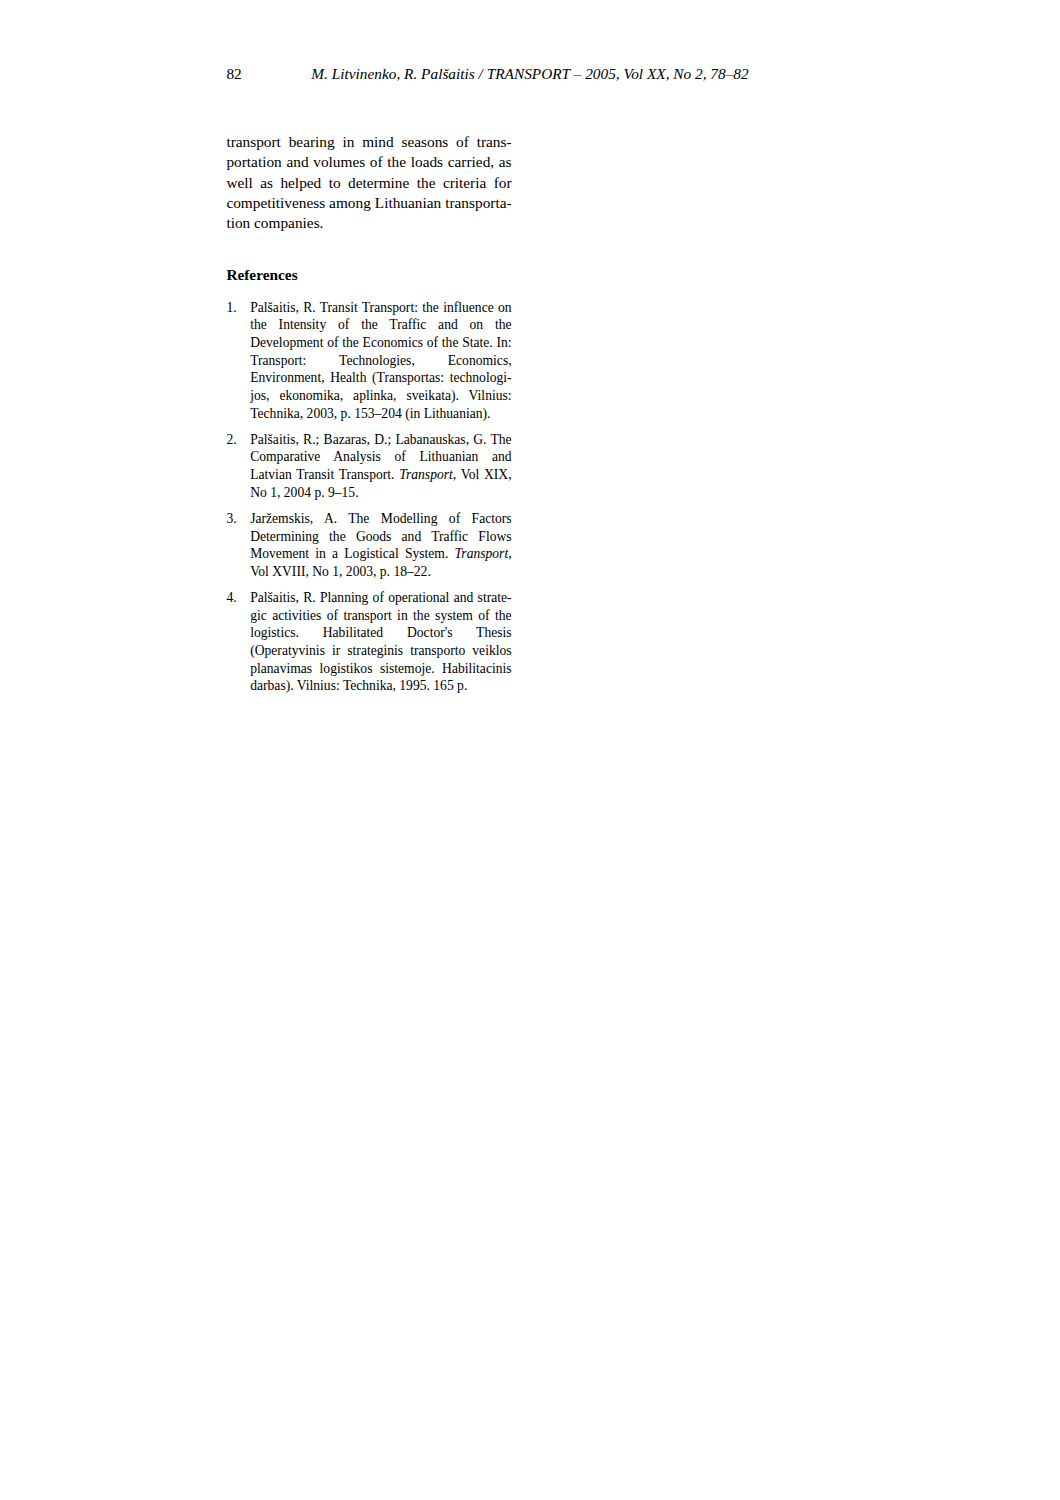82
M. Litvinenko, R. Palšaitis / TRANSPORT – 2005, Vol XX, No 2, 78–82
transport bearing in mind seasons of transportation and volumes of the loads carried, as well as helped to determine the criteria for competitiveness among Lithuanian transportation companies.
References
Palšaitis, R. Transit Transport: the influence on the Intensity of the Traffic and on the Development of the Economics of the State. In: Transport: Technologies, Economics, Environment, Health (Transportas: technologijos, ekonomika, aplinka, sveikata). Vilnius: Technika, 2003, p. 153–204 (in Lithuanian).
Palšaitis, R.; Bazaras, D.; Labanauskas, G. The Comparative Analysis of Lithuanian and Latvian Transit Transport. Transport, Vol XIX, No 1, 2004 p. 9–15.
Jaržemskis, A. The Modelling of Factors Determining the Goods and Traffic Flows Movement in a Logistical System. Transport, Vol XVIII, No 1, 2003, p. 18–22.
Palšaitis, R. Planning of operational and strategic activities of transport in the system of the logistics. Habilitated Doctor's Thesis (Operatyvinis ir strateginis transporto veiklos planavimas logistikos sistemoje. Habilitacinis darbas). Vilnius: Technika, 1995. 165 p.